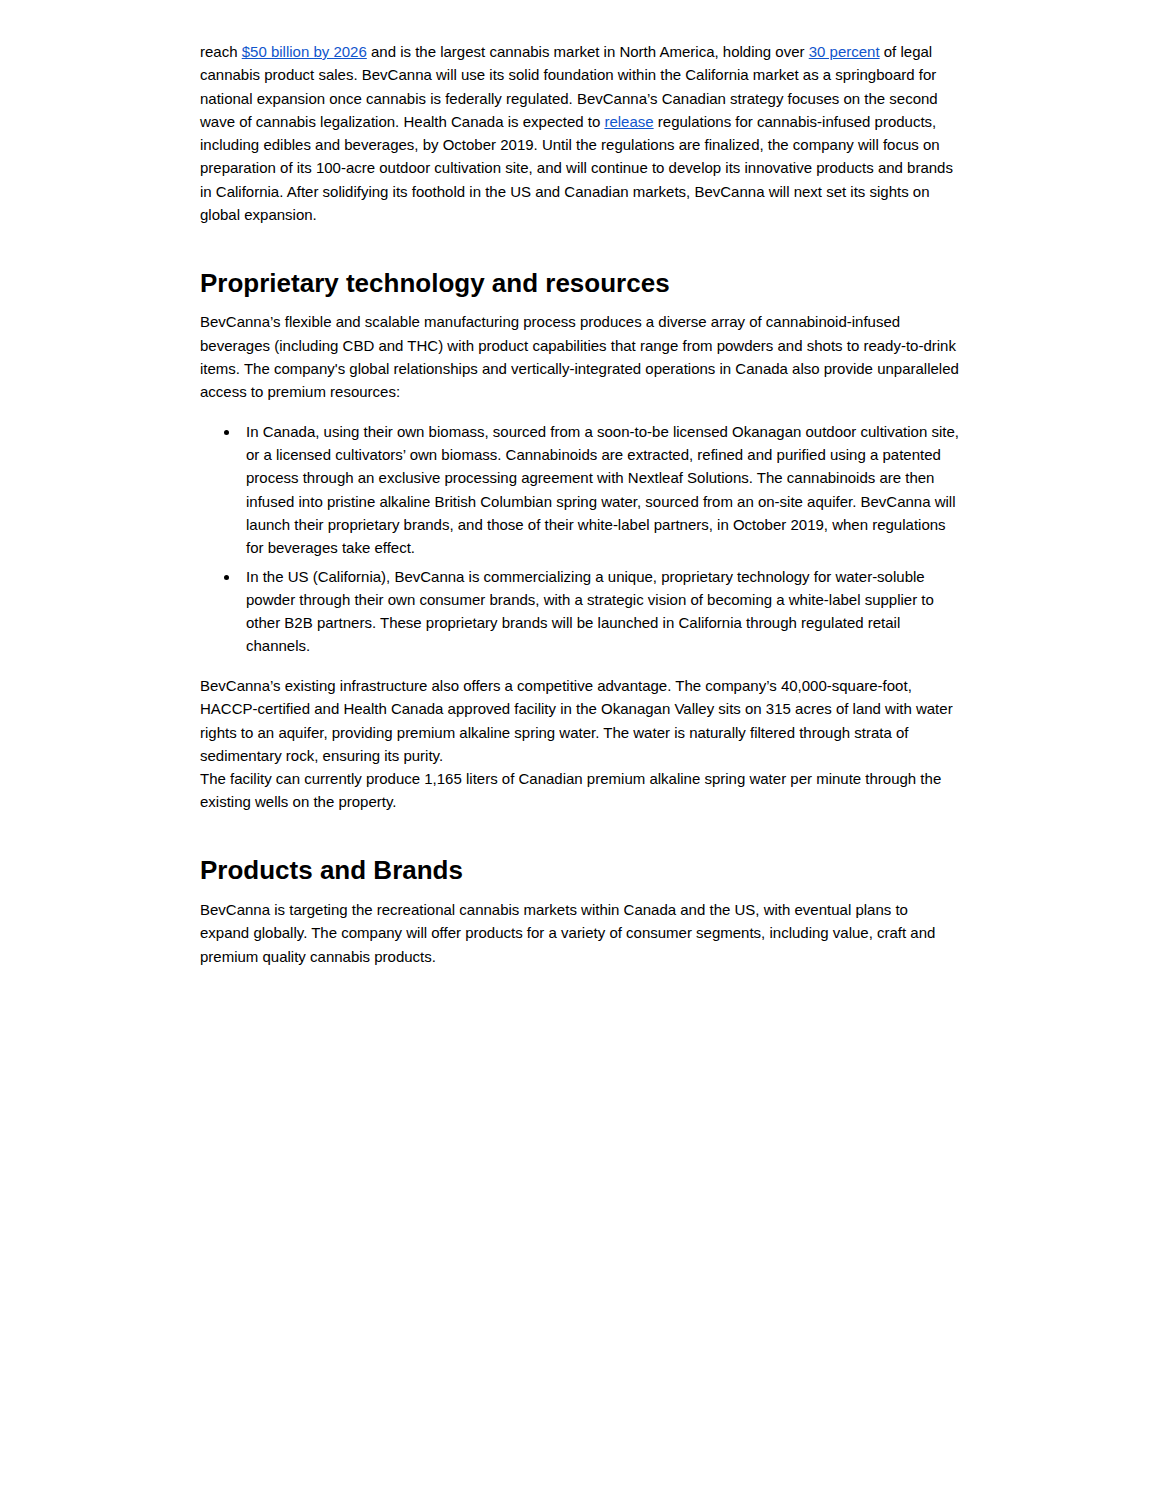reach $50 billion by 2026 and is the largest cannabis market in North America, holding over 30 percent of legal cannabis product sales. BevCanna will use its solid foundation within the California market as a springboard for national expansion once cannabis is federally regulated. BevCanna’s Canadian strategy focuses on the second wave of cannabis legalization. Health Canada is expected to release regulations for cannabis-infused products, including edibles and beverages, by October 2019. Until the regulations are finalized, the company will focus on preparation of its 100-acre outdoor cultivation site, and will continue to develop its innovative products and brands in California. After solidifying its foothold in the US and Canadian markets, BevCanna will next set its sights on global expansion.
Proprietary technology and resources
BevCanna’s flexible and scalable manufacturing process produces a diverse array of cannabinoid-infused beverages (including CBD and THC) with product capabilities that range from powders and shots to ready-to-drink items. The company's global relationships and vertically-integrated operations in Canada also provide unparalleled access to premium resources:
In Canada, using their own biomass, sourced from a soon-to-be licensed Okanagan outdoor cultivation site, or a licensed cultivators’ own biomass. Cannabinoids are extracted, refined and purified using a patented process through an exclusive processing agreement with Nextleaf Solutions. The cannabinoids are then infused into pristine alkaline British Columbian spring water, sourced from an on-site aquifer. BevCanna will launch their proprietary brands, and those of their white-label partners, in October 2019, when regulations for beverages take effect.
In the US (California), BevCanna is commercializing a unique, proprietary technology for water-soluble powder through their own consumer brands, with a strategic vision of becoming a white-label supplier to other B2B partners. These proprietary brands will be launched in California through regulated retail channels.
BevCanna’s existing infrastructure also offers a competitive advantage. The company’s 40,000-square-foot, HACCP-certified and Health Canada approved facility in the Okanagan Valley sits on 315 acres of land with water rights to an aquifer, providing premium alkaline spring water. The water is naturally filtered through strata of sedimentary rock, ensuring its purity.
The facility can currently produce 1,165 liters of Canadian premium alkaline spring water per minute through the existing wells on the property.
Products and Brands
BevCanna is targeting the recreational cannabis markets within Canada and the US, with eventual plans to expand globally. The company will offer products for a variety of consumer segments, including value, craft and premium quality cannabis products.